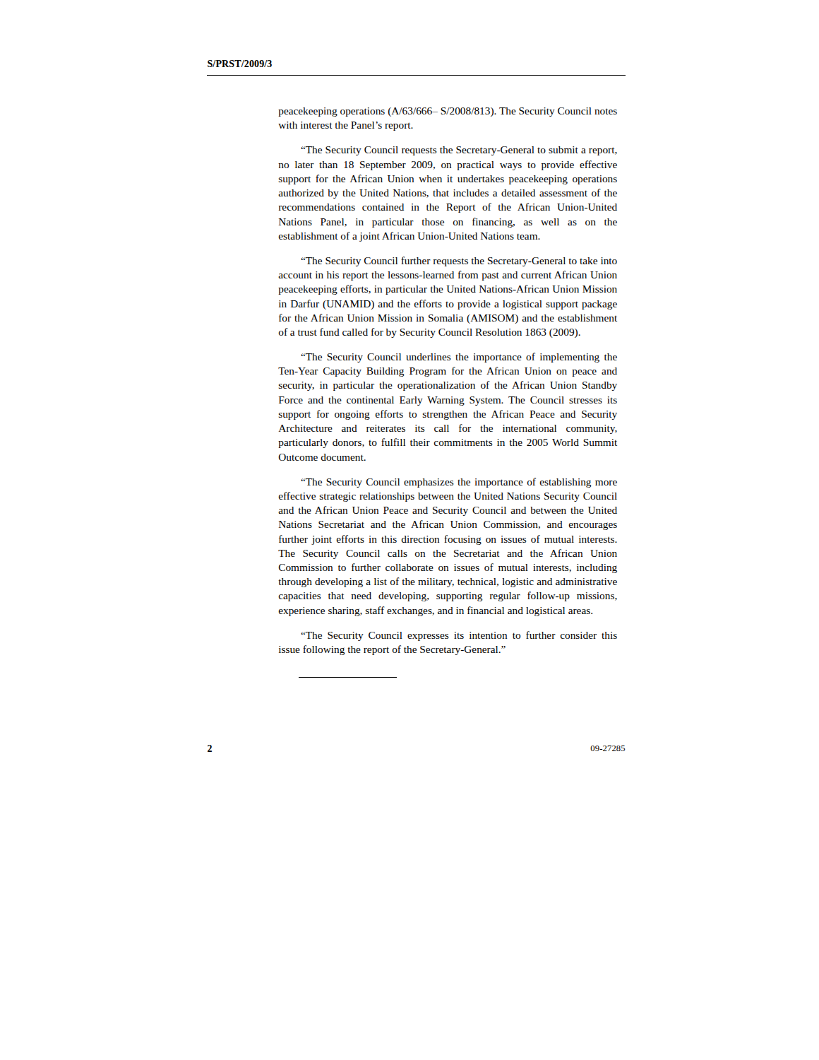S/PRST/2009/3
peacekeeping operations (A/63/666– S/2008/813). The Security Council notes with interest the Panel’s report.
“The Security Council requests the Secretary-General to submit a report, no later than 18 September 2009, on practical ways to provide effective support for the African Union when it undertakes peacekeeping operations authorized by the United Nations, that includes a detailed assessment of the recommendations contained in the Report of the African Union-United Nations Panel, in particular those on financing, as well as on the establishment of a joint African Union-United Nations team.
“The Security Council further requests the Secretary-General to take into account in his report the lessons-learned from past and current African Union peacekeeping efforts, in particular the United Nations-African Union Mission in Darfur (UNAMID) and the efforts to provide a logistical support package for the African Union Mission in Somalia (AMISOM) and the establishment of a trust fund called for by Security Council Resolution 1863 (2009).
“The Security Council underlines the importance of implementing the Ten-Year Capacity Building Program for the African Union on peace and security, in particular the operationalization of the African Union Standby Force and the continental Early Warning System. The Council stresses its support for ongoing efforts to strengthen the African Peace and Security Architecture and reiterates its call for the international community, particularly donors, to fulfill their commitments in the 2005 World Summit Outcome document.
“The Security Council emphasizes the importance of establishing more effective strategic relationships between the United Nations Security Council and the African Union Peace and Security Council and between the United Nations Secretariat and the African Union Commission, and encourages further joint efforts in this direction focusing on issues of mutual interests. The Security Council calls on the Secretariat and the African Union Commission to further collaborate on issues of mutual interests, including through developing a list of the military, technical, logistic and administrative capacities that need developing, supporting regular follow-up missions, experience sharing, staff exchanges, and in financial and logistical areas.
“The Security Council expresses its intention to further consider this issue following the report of the Secretary-General.”
2 09-27285